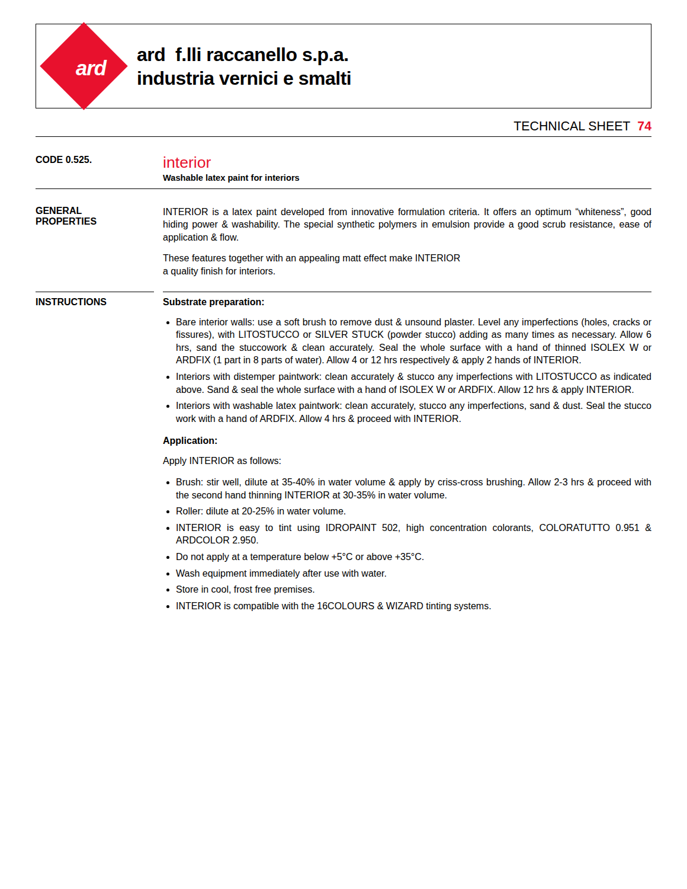ard
ard f.lli raccanello s.p.a.
industria vernici e smalti
TECHNICAL SHEET 74
| CODE 0.525. | interior Washable latex paint for interiors |
| GENERAL PROPERTIES | INTERIOR is a latex paint developed from innovative formulation criteria. It offers an optimum “whiteness”, good hiding power & washability. The special synthetic polymers in emulsion provide a good scrub resistance, ease of application & flow. These features together with an appealing matt effect make INTERIOR a quality finish for interiors. |
| INSTRUCTIONS | Substrate preparation: Bare interior walls: use a soft brush to remove dust & unsound plaster. Level any imperfections (holes, cracks or fissures), with LITOSTUCCO or SILVER STUCK (powder stucco) adding as many times as necessary. Allow 6 hrs, sand the stuccowork & clean accurately. Seal the whole surface with a hand of thinned ISOLEX W or ARDFIX (1 part in 8 parts of water). Allow 4 or 12 hrs respectively & apply 2 hands of INTERIOR. Interiors with distemper paintwork: clean accurately & stucco any imperfections with LITOSTUCCO as indicated above. Sand & seal the whole surface with a hand of ISOLEX W or ARDFIX. Allow 12 hrs & apply INTERIOR. Interiors with washable latex paintwork: clean accurately, stucco any imperfections, sand & dust. Seal the stucco work with a hand of ARDFIX. Allow 4 hrs & proceed with INTERIOR. Application: Apply INTERIOR as follows: Brush: stir well, dilute at 35-40% in water volume & apply by criss-cross brushing. Allow 2-3 hrs & proceed with the second hand thinning INTERIOR at 30-35% in water volume. Roller: dilute at 20-25% in water volume. INTERIOR is easy to tint using IDROPAINT 502, high concentration colorants, COLORATUTTO 0.951 & ARDCOLOR 2.950. Do not apply at a temperature below +5°C or above +35°C. Wash equipment immediately after use with water. Store in cool, frost free premises. INTERIOR is compatible with the 16COLOURS & WIZARD tinting systems. |